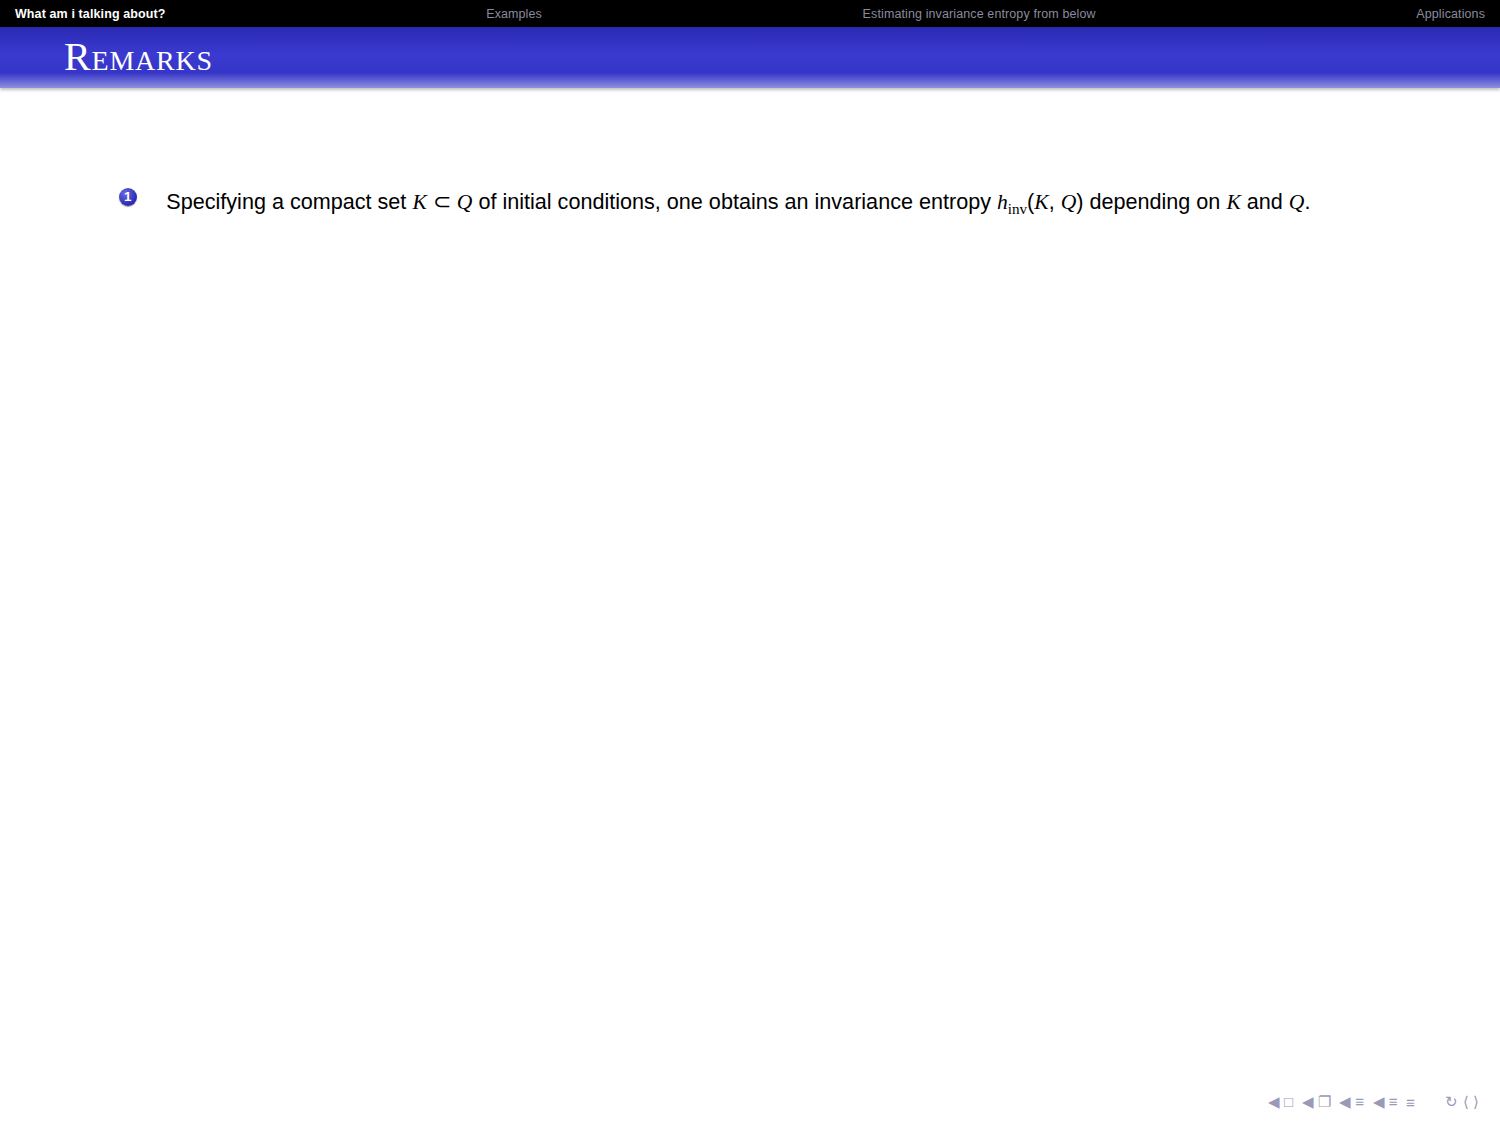What am i talking about? Examples Estimating invariance entropy from below Applications
Remarks
1 Specifying a compact set K ⊂ Q of initial conditions, one obtains an invariance entropy hinv(K, Q) depending on K and Q.
◀ □ ◀ ❐ ◀ ≡ ◀ ≡ ≡ ↻ ⟨ ⟩